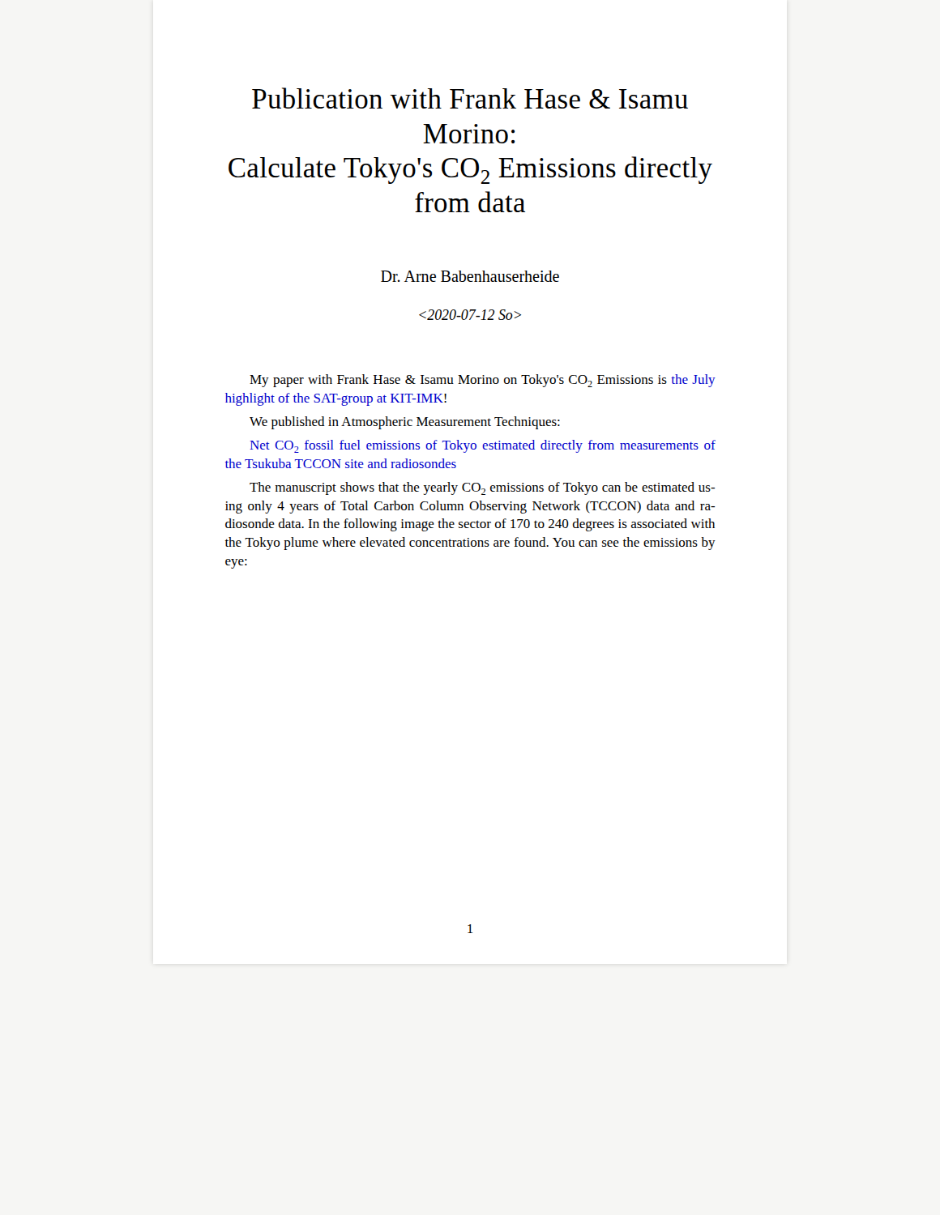Publication with Frank Hase & Isamu Morino:
Calculate Tokyo's CO2 Emissions directly
from data
Dr. Arne Babenhauserheide
<2020-07-12 So>
My paper with Frank Hase & Isamu Morino on Tokyo's CO2 Emissions is the July highlight of the SAT-group at KIT-IMK!
We published in Atmospheric Measurement Techniques:
Net CO2 fossil fuel emissions of Tokyo estimated directly from measurements of the Tsukuba TCCON site and radiosondes
The manuscript shows that the yearly CO2 emissions of Tokyo can be estimated using only 4 years of Total Carbon Column Observing Network (TCCON) data and radiosonde data. In the following image the sector of 170 to 240 degrees is associated with the Tokyo plume where elevated concentrations are found. You can see the emissions by eye:
1